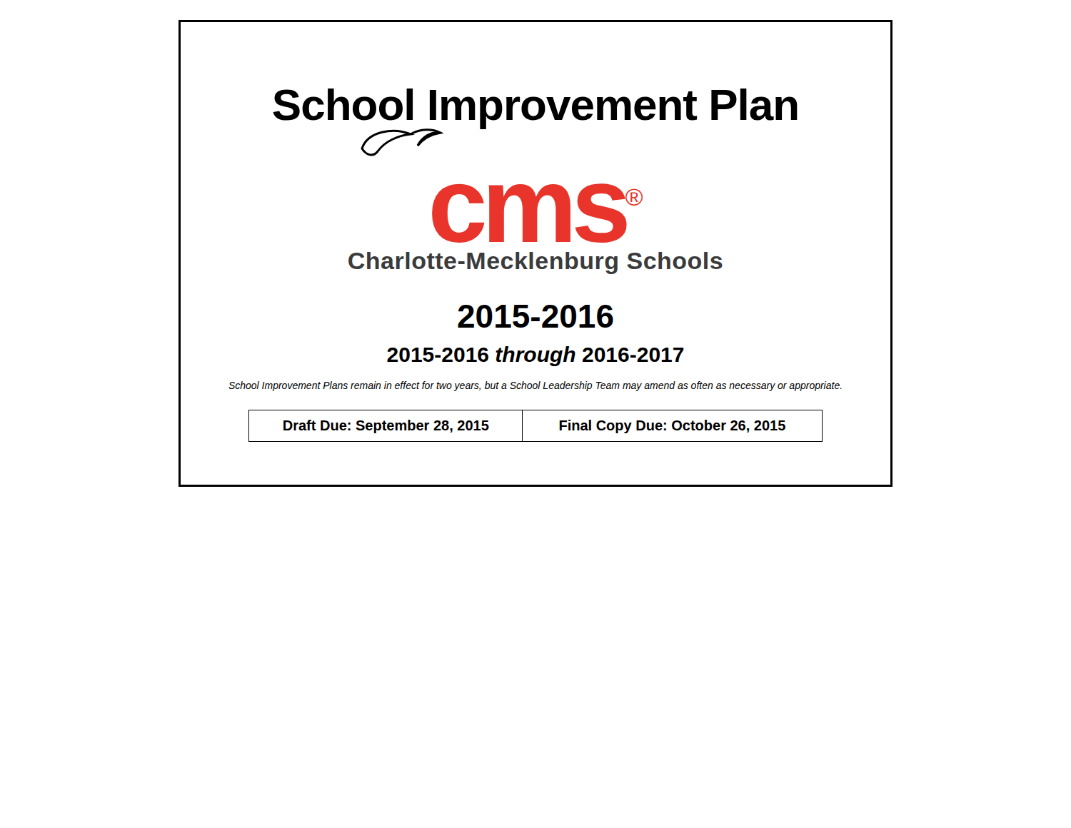School Improvement Plan
cms®
Charlotte-Mecklenburg Schools
2015-2016
2015-2016 through 2016-2017
School Improvement Plans remain in effect for two years, but a School Leadership Team may amend as often as necessary or appropriate.
| Draft Due: September 28, 2015 | Final Copy Due: October 26, 2015 |